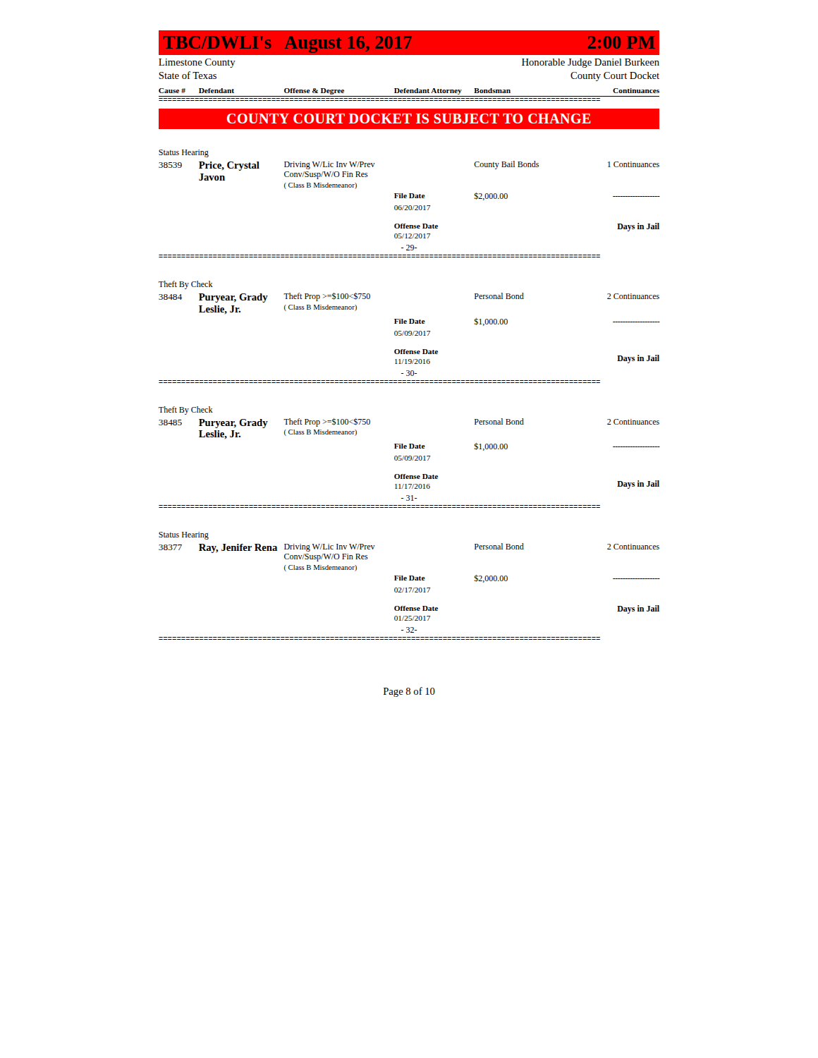TBC/DWLI's
August 16, 2017
2:00 PM
Limestone County
Honorable Judge Daniel Burkeen
State of Texas
County Court Docket
Cause #
Defendant
Offense & Degree
Defendant Attorney
Bondsman
Continuances
==================================================================================================
COUNTY COURT DOCKET IS SUBJECT TO CHANGE
Status Hearing
38539
Price, Crystal Javon
Driving W/Lic Inv W/Prev Conv/Susp/W/O Fin Res
( Class B Misdemeanor)
County Bail Bonds
1 Continuances
File Date
$2,000.00
-------------------
06/20/2017
Offense Date
05/12/2017
Days in Jail
- 29-
==================================================================================================
Theft By Check
38484
Puryear, Grady Leslie, Jr.
Theft Prop >=$100<$750
( Class B Misdemeanor)
Personal Bond
2 Continuances
File Date
$1,000.00
-------------------
05/09/2017
Offense Date
11/19/2016
Days in Jail
- 30-
==================================================================================================
Theft By Check
38485
Puryear, Grady Leslie, Jr.
Theft Prop >=$100<$750
( Class B Misdemeanor)
Personal Bond
2 Continuances
File Date
$1,000.00
-------------------
05/09/2017
Offense Date
11/17/2016
Days in Jail
- 31-
==================================================================================================
Status Hearing
38377
Ray, Jenifer Rena
Driving W/Lic Inv W/Prev Conv/Susp/W/O Fin Res
( Class B Misdemeanor)
Personal Bond
2 Continuances
File Date
$2,000.00
-------------------
02/17/2017
Offense Date
01/25/2017
Days in Jail
- 32-
==================================================================================================
Page 8 of 10